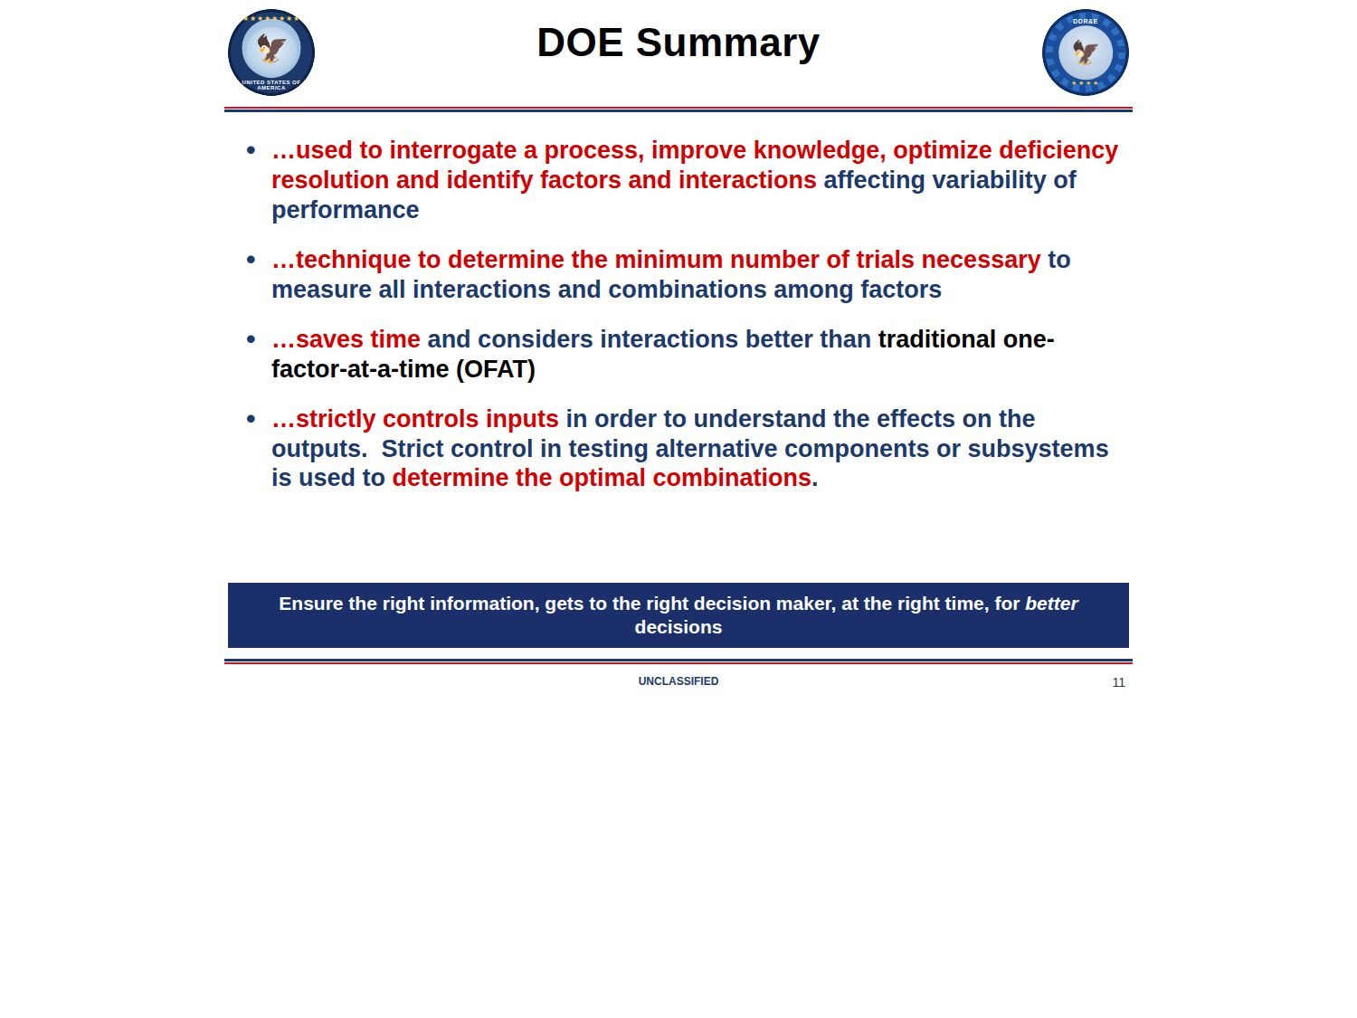★★★★★★★★★★
🦅
UNITED STATES OF AMERICA
DDR&E
🦅
★★★★
DOE Summary
…used to interrogate a process, improve knowledge, optimize deficiency resolution and identify factors and interactions affecting variability of performance
…technique to determine the minimum number of trials necessary to measure all interactions and combinations among factors
…saves time and considers interactions better than traditional one-factor-at-a-time (OFAT)
…strictly controls inputs in order to understand the effects on the outputs. Strict control in testing alternative components or subsystems is used to determine the optimal combinations.
Ensure the right information, gets to the right decision maker, at the right time, for better decisions
UNCLASSIFIED
11